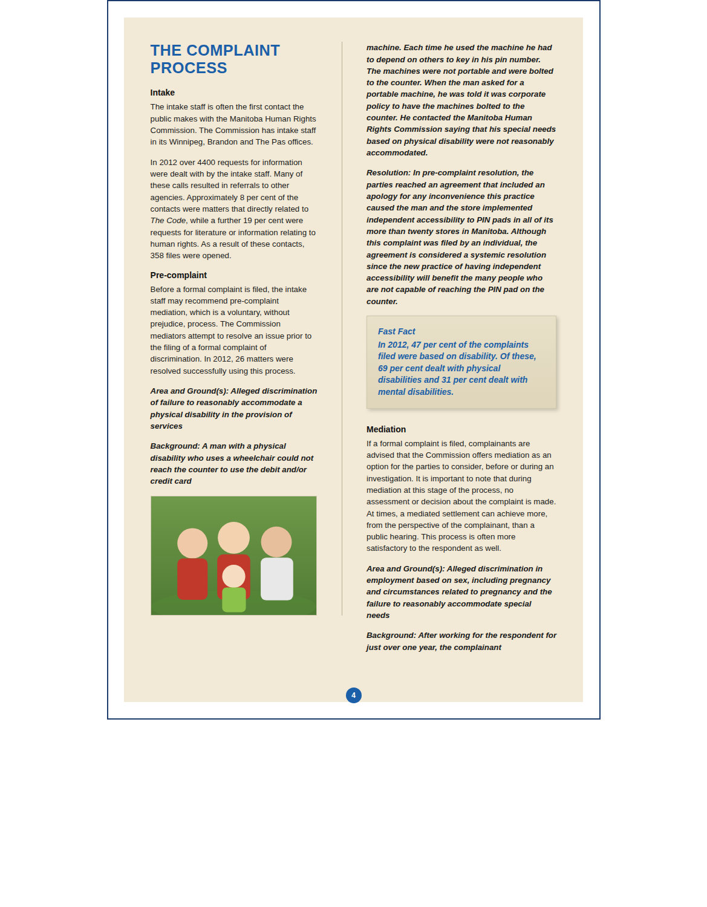THE COMPLAINT
PROCESS
Intake
The intake staff is often the first contact the public makes with the Manitoba Human Rights Commission. The Commission has intake staff in its Winnipeg, Brandon and The Pas offices.
In 2012 over 4400 requests for information were dealt with by the intake staff. Many of these calls resulted in referrals to other agencies. Approximately 8 per cent of the contacts were matters that directly related to The Code, while a further 19 per cent were requests for literature or information relating to human rights. As a result of these contacts, 358 files were opened.
Pre-complaint
Before a formal complaint is filed, the intake staff may recommend pre-complaint mediation, which is a voluntary, without prejudice, process. The Commission mediators attempt to resolve an issue prior to the filing of a formal complaint of discrimination. In 2012, 26 matters were resolved successfully using this process.
Area and Ground(s): Alleged discrimination of failure to reasonably accommodate a physical disability in the provision of services
Background: A man with a physical disability who uses a wheelchair could not reach the counter to use the debit and/or credit card
machine. Each time he used the machine he had to depend on others to key in his pin number. The machines were not portable and were bolted to the counter. When the man asked for a portable machine, he was told it was corporate policy to have the machines bolted to the counter. He contacted the Manitoba Human Rights Commission saying that his special needs based on physical disability were not reasonably accommodated.
Resolution: In pre-complaint resolution, the parties reached an agreement that included an apology for any inconvenience this practice caused the man and the store implemented independent accessibility to PIN pads in all of its more than twenty stores in Manitoba. Although this complaint was filed by an individual, the agreement is considered a systemic resolution since the new practice of having independent accessibility will benefit the many people who are not capable of reaching the PIN pad on the counter.
Fast Fact In 2012, 47 per cent of the complaints filed were based on disability. Of these, 69 per cent dealt with physical disabilities and 31 per cent dealt with mental disabilities.
Mediation
If a formal complaint is filed, complainants are advised that the Commission offers mediation as an option for the parties to consider, before or during an investigation. It is important to note that during mediation at this stage of the process, no assessment or decision about the complaint is made. At times, a mediated settlement can achieve more, from the perspective of the complainant, than a public hearing. This process is often more satisfactory to the respondent as well.
Area and Ground(s): Alleged discrimination in employment based on sex, including pregnancy and circumstances related to pregnancy and the failure to reasonably accommodate special needs
Background: After working for the respondent for just over one year, the complainant
4